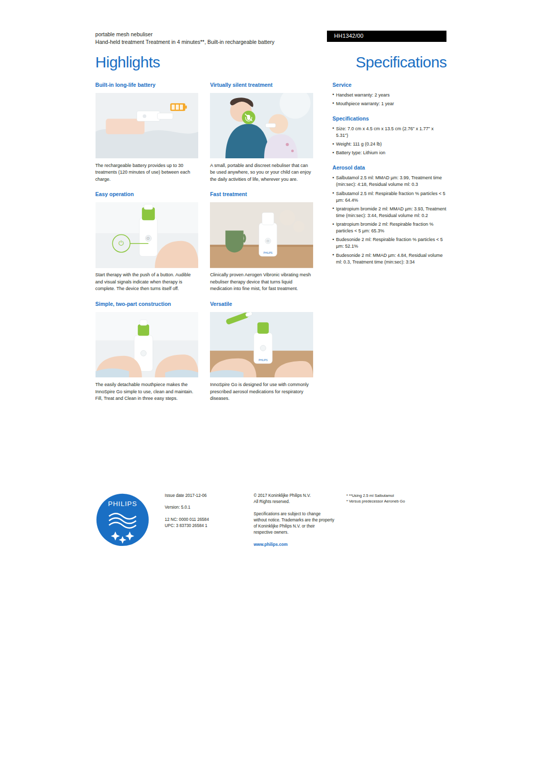portable mesh nebuliser Hand-held treatment Treatment in 4 minutes**, Built-in rechargeable battery
HH1342/00
Highlights
Specifications
Built-in long-life battery
The rechargeable battery provides up to 30 treatments (120 minutes of use) between each charge.
Virtually silent treatment
A small, portable and discreet nebuliser that can be used anywhere, so you or your child can enjoy the daily activities of life, wherever you are.
Easy operation
⏻ ⏻
Start therapy with the push of a button. Audible and visual signals indicate when therapy is complete. The device then turns itself off.
Fast treatment
⏻ PHILIPS
Clinically proven Aerogen Vibronic vibrating mesh nebuliser therapy device that turns liquid medication into fine mist, for fast treatment.
Simple, two-part construction
The easily detachable mouthpiece makes the InnoSpire Go simple to use, clean and maintain. Fill, Treat and Clean in three easy steps.
Versatile
PHILIPS
InnoSpire Go is designed for use with commonly prescribed aerosol medications for respiratory diseases.
Service
Handset warranty: 2 years
Mouthpiece warranty: 1 year
Specifications
Size: 7.0 cm x 4.5 cm x 13.5 cm (2.76" x 1.77" x 5.31")
Weight: 111 g (0.24 lb)
Battery type: Lithium ion
Aerosol data
Salbutamol 2.5 ml: MMAD µm: 3.99, Treatment time (min:sec): 4:18, Residual volume ml: 0.3
Salbutamol 2.5 ml: Respirable fraction % particles < 5 µm: 64.4%
Ipratropium bromide 2 ml: MMAD µm: 3.93, Treatment time (min:sec): 3:44, Residual volume ml: 0.2
Ipratropium bromide 2 ml: Respirable fraction % particles < 5 µm: 65.3%
Budesonide 2 ml: Respirable fraction % particles < 5 µm: 52.1%
Budesonide 2 ml: MMAD µm: 4.84, Residual volume ml: 0.3, Treatment time (min:sec): 3:34
PHILIPS
Issue date 2017-12-06
Version: 5.0.1
12 NC: 0000 011 26584
UPC: 3 83730 26584 1
© 2017 Koninklijke Philips N.V.
All Rights reserved.
Specifications are subject to change without notice. Trademarks are the property of Koninklijke Philips N.V. or their respective owners.
www.philips.com
* **Using 2.5 ml Salbutamol
* Versus predecessor Aeroneb Go